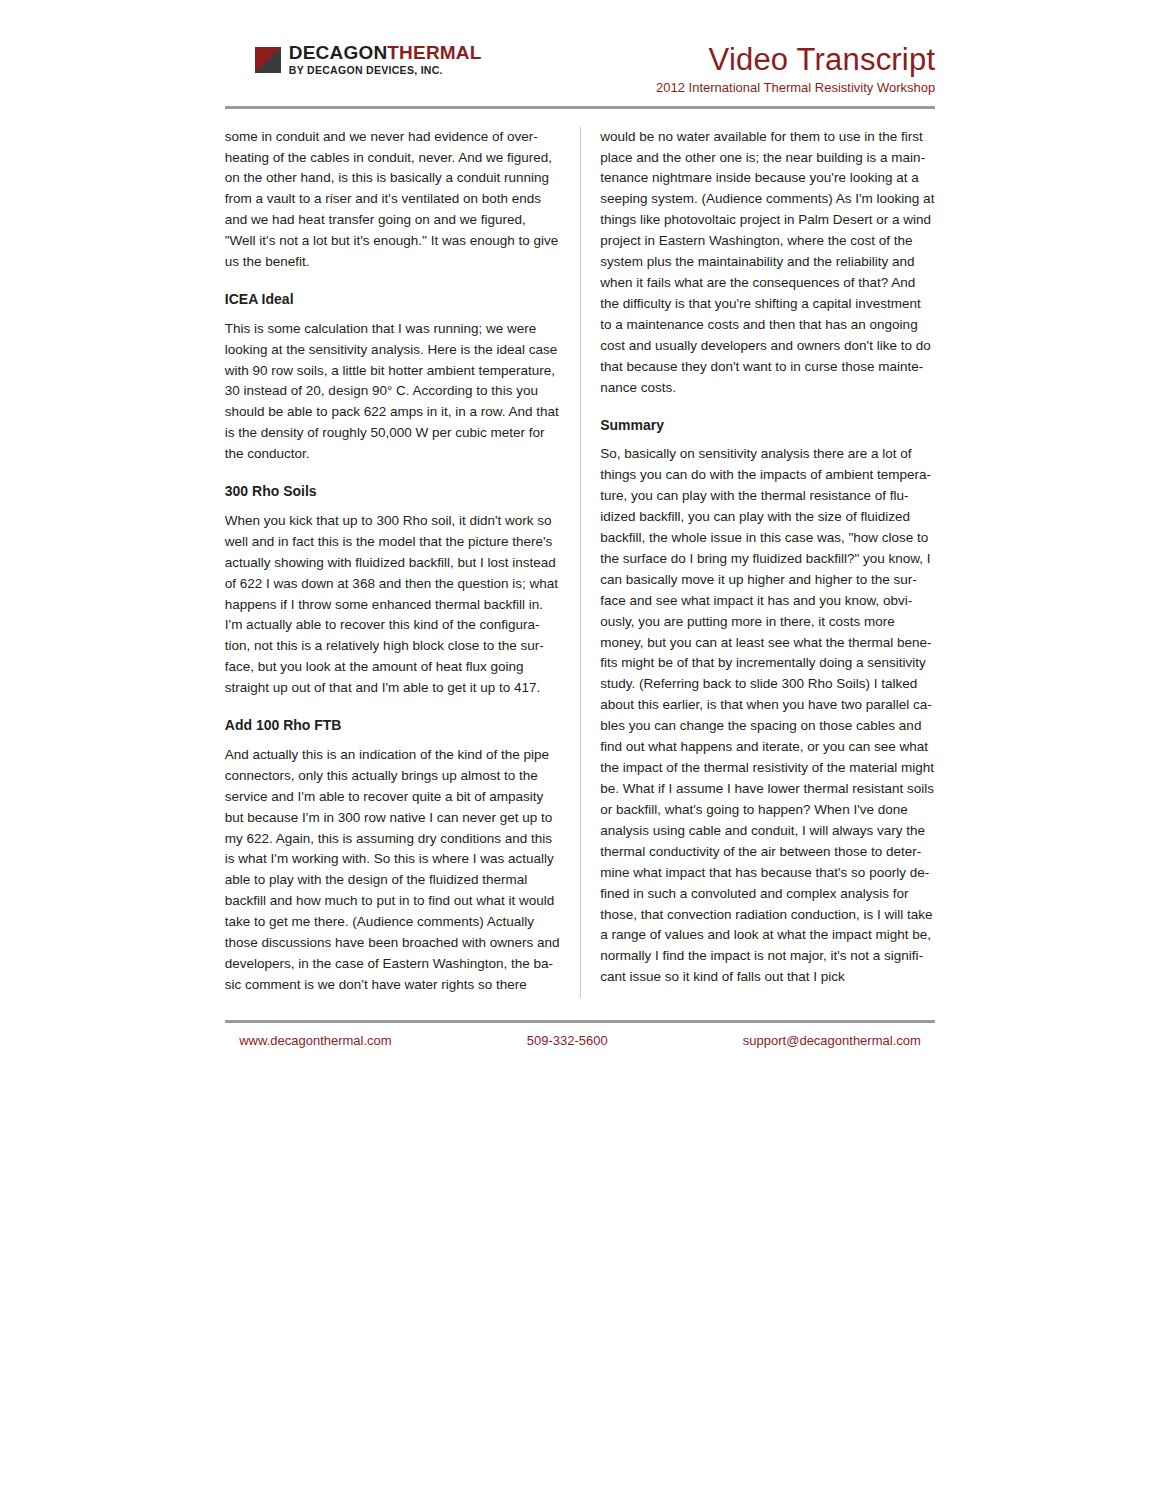DECAGON THERMAL
BY DECAGON DEVICES, INC.
Video Transcript
2012 International Thermal Resistivity Workshop
some in conduit and we never had evidence of overheating of the cables in conduit, never. And we figured, on the other hand, is this is basically a conduit running from a vault to a riser and it's ventilated on both ends and we had heat transfer going on and we figured, "Well it's not a lot but it's enough." It was enough to give us the benefit.
ICEA Ideal
This is some calculation that I was running; we were looking at the sensitivity analysis. Here is the ideal case with 90 row soils, a little bit hotter ambient temperature, 30 instead of 20, design 90° C. According to this you should be able to pack 622 amps in it, in a row. And that is the density of roughly 50,000 W per cubic meter for the conductor.
300 Rho Soils
When you kick that up to 300 Rho soil, it didn't work so well and in fact this is the model that the picture there's actually showing with fluidized backfill, but I lost instead of 622 I was down at 368 and then the question is; what happens if I throw some enhanced thermal backfill in. I'm actually able to recover this kind of the configuration, not this is a relatively high block close to the surface, but you look at the amount of heat flux going straight up out of that and I'm able to get it up to 417.
Add 100 Rho FTB
And actually this is an indication of the kind of the pipe connectors, only this actually brings up almost to the service and I'm able to recover quite a bit of ampasity but because I'm in 300 row native I can never get up to my 622. Again, this is assuming dry conditions and this is what I'm working with. So this is where I was actually able to play with the design of the fluidized thermal backfill and how much to put in to find out what it would take to get me there. (Audience comments) Actually those discussions have been broached with owners and developers, in the case of Eastern Washington, the basic comment is we don't have water rights so there would be no water available for them to use in the first place and the other one is; the near building is a maintenance nightmare inside because you're looking at a seeping system. (Audience comments) As I'm looking at things like photovoltaic project in Palm Desert or a wind project in Eastern Washington, where the cost of the system plus the maintainability and the reliability and when it fails what are the consequences of that? And the difficulty is that you're shifting a capital investment to a maintenance costs and then that has an ongoing cost and usually developers and owners don't like to do that because they don't want to in curse those maintenance costs.
Summary
So, basically on sensitivity analysis there are a lot of things you can do with the impacts of ambient temperature, you can play with the thermal resistance of fluidized backfill, you can play with the size of fluidized backfill, the whole issue in this case was, "how close to the surface do I bring my fluidized backfill?" you know, I can basically move it up higher and higher to the surface and see what impact it has and you know, obviously, you are putting more in there, it costs more money, but you can at least see what the thermal benefits might be of that by incrementally doing a sensitivity study. (Referring back to slide 300 Rho Soils) I talked about this earlier, is that when you have two parallel cables you can change the spacing on those cables and find out what happens and iterate, or you can see what the impact of the thermal resistivity of the material might be. What if I assume I have lower thermal resistant soils or backfill, what's going to happen? When I've done analysis using cable and conduit, I will always vary the thermal conductivity of the air between those to determine what impact that has because that's so poorly defined in such a convoluted and complex analysis for those, that convection radiation conduction, is I will take a range of values and look at what the impact might be, normally I find the impact is not major, it's not a significant issue so it kind of falls out that I pick
www.decagonthermal.com 509-332-5600 support@decagonthermal.com